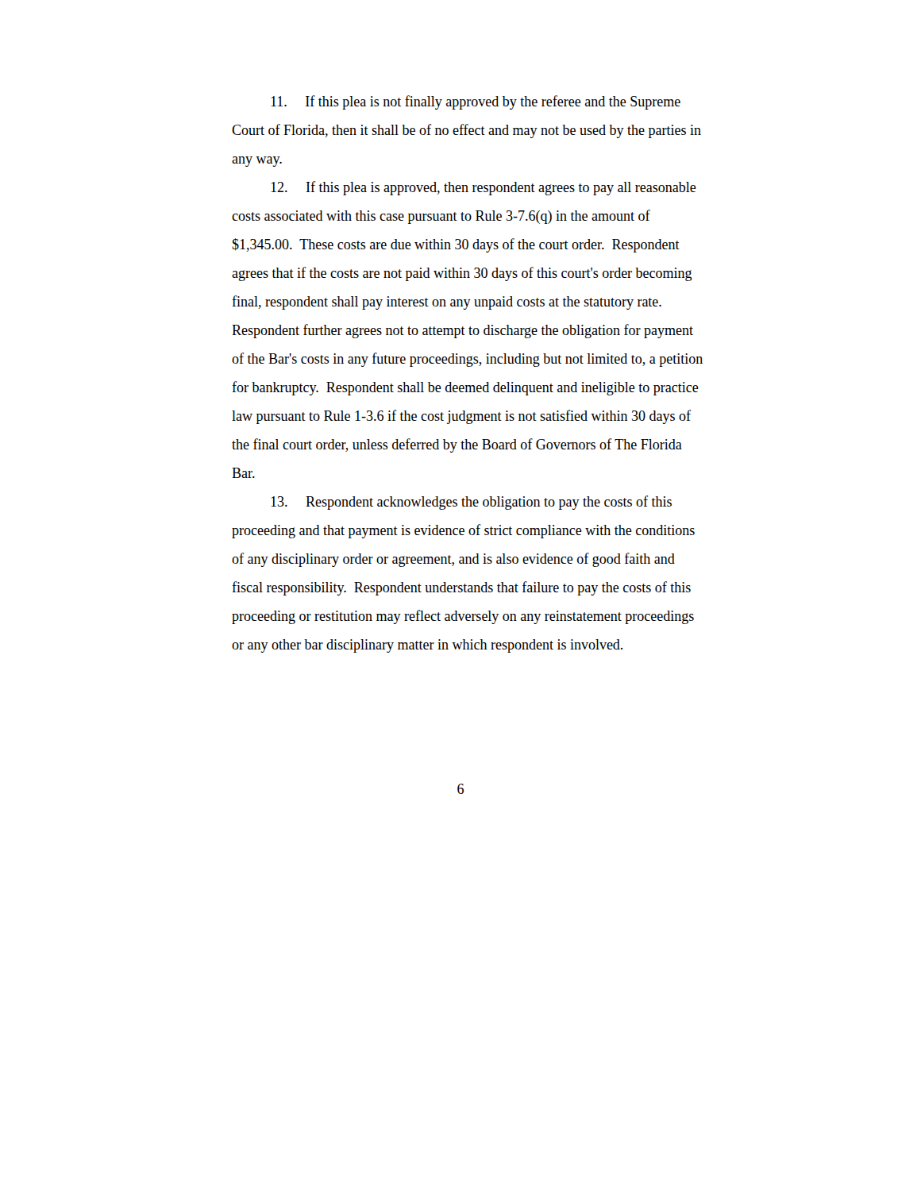11. If this plea is not finally approved by the referee and the Supreme Court of Florida, then it shall be of no effect and may not be used by the parties in any way.
12. If this plea is approved, then respondent agrees to pay all reasonable costs associated with this case pursuant to Rule 3-7.6(q) in the amount of $1,345.00. These costs are due within 30 days of the court order. Respondent agrees that if the costs are not paid within 30 days of this court's order becoming final, respondent shall pay interest on any unpaid costs at the statutory rate. Respondent further agrees not to attempt to discharge the obligation for payment of the Bar's costs in any future proceedings, including but not limited to, a petition for bankruptcy. Respondent shall be deemed delinquent and ineligible to practice law pursuant to Rule 1-3.6 if the cost judgment is not satisfied within 30 days of the final court order, unless deferred by the Board of Governors of The Florida Bar.
13. Respondent acknowledges the obligation to pay the costs of this proceeding and that payment is evidence of strict compliance with the conditions of any disciplinary order or agreement, and is also evidence of good faith and fiscal responsibility. Respondent understands that failure to pay the costs of this proceeding or restitution may reflect adversely on any reinstatement proceedings or any other bar disciplinary matter in which respondent is involved.
6